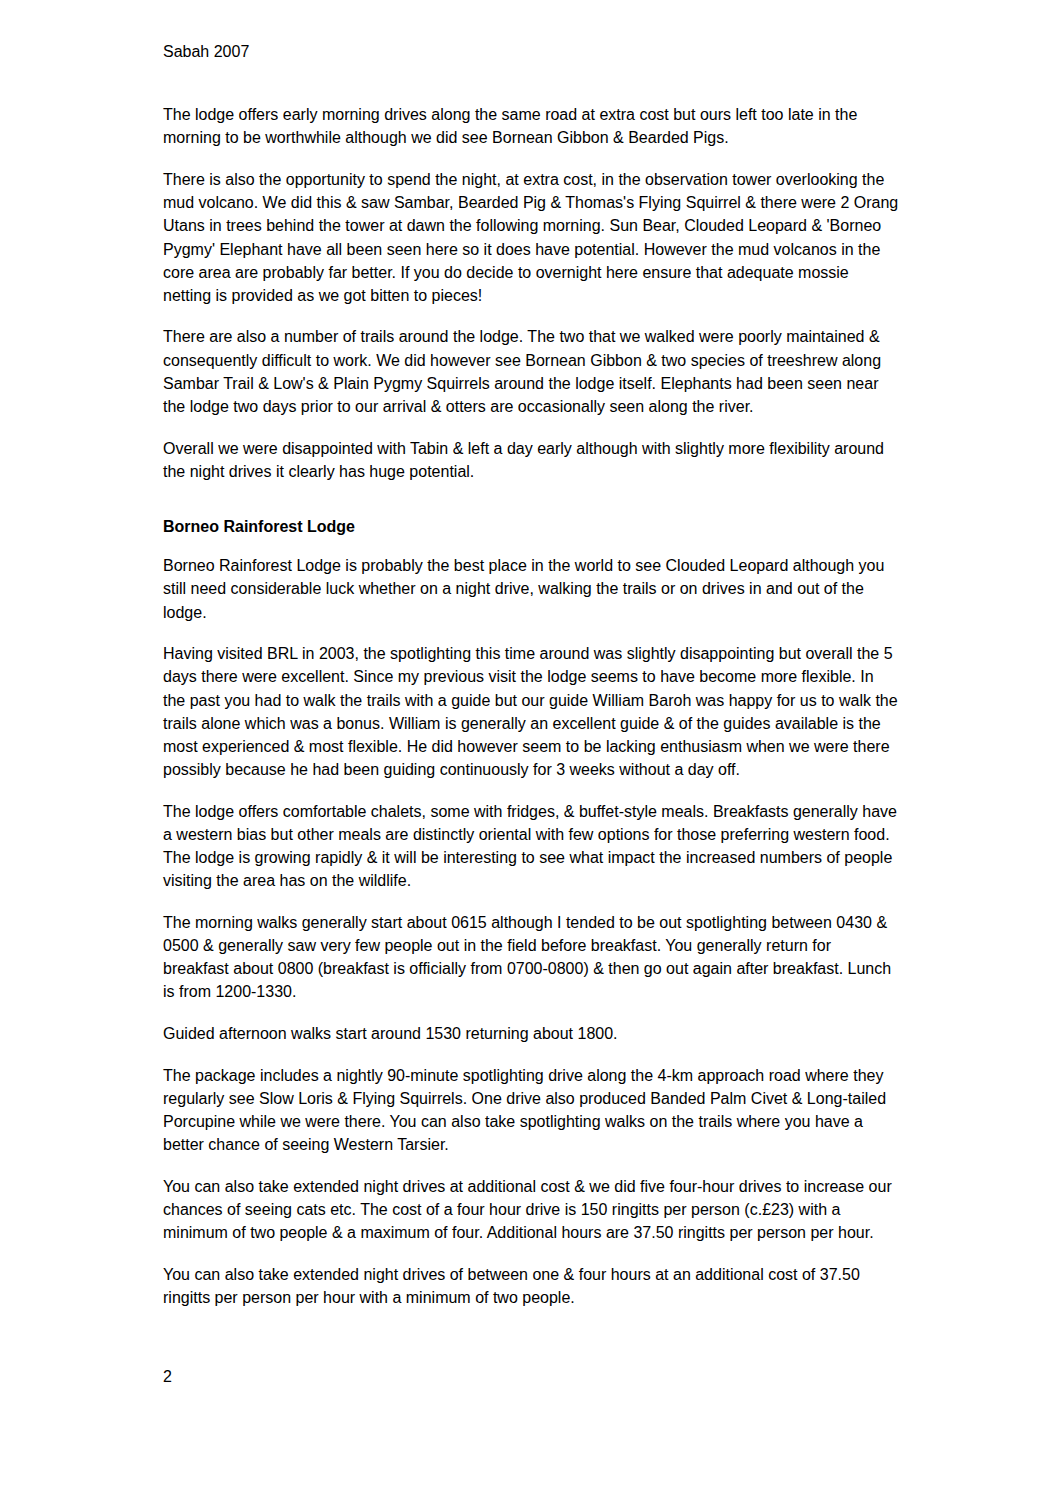Sabah 2007
The lodge offers early morning drives along the same road at extra cost but ours left too late in the morning to be worthwhile although we did see Bornean Gibbon & Bearded Pigs.
There is also the opportunity to spend the night, at extra cost, in the observation tower overlooking the mud volcano. We did this & saw Sambar, Bearded Pig & Thomas's Flying Squirrel & there were 2 Orang Utans in trees behind the tower at dawn the following morning. Sun Bear, Clouded Leopard & 'Borneo Pygmy' Elephant have all been seen here so it does have potential. However the mud volcanos in the core area are probably far better. If you do decide to overnight here ensure that adequate mossie netting is provided as we got bitten to pieces!
There are also a number of trails around the lodge. The two that we walked were poorly maintained & consequently difficult to work. We did however see Bornean Gibbon & two species of treeshrew along Sambar Trail & Low's & Plain Pygmy Squirrels around the lodge itself. Elephants had been seen near the lodge two days prior to our arrival & otters are occasionally seen along the river.
Overall we were disappointed with Tabin & left a day early although with slightly more flexibility around the night drives it clearly has huge potential.
Borneo Rainforest Lodge
Borneo Rainforest Lodge is probably the best place in the world to see Clouded Leopard although you still need considerable luck whether on a night drive, walking the trails or on drives in and out of the lodge.
Having visited BRL in 2003, the spotlighting this time around was slightly disappointing but overall the 5 days there were excellent. Since my previous visit the lodge seems to have become more flexible. In the past you had to walk the trails with a guide but our guide William Baroh was happy for us to walk the trails alone which was a bonus. William is generally an excellent guide & of the guides available is the most experienced & most flexible. He did however seem to be lacking enthusiasm when we were there possibly because he had been guiding continuously for 3 weeks without a day off.
The lodge offers comfortable chalets, some with fridges, & buffet-style meals. Breakfasts generally have a western bias but other meals are distinctly oriental with few options for those preferring western food. The lodge is growing rapidly & it will be interesting to see what impact the increased numbers of people visiting the area has on the wildlife.
The morning walks generally start about 0615 although I tended to be out spotlighting between 0430 & 0500 & generally saw very few people out in the field before breakfast. You generally return for breakfast about 0800 (breakfast is officially from 0700-0800) & then go out again after breakfast. Lunch is from 1200-1330.
Guided afternoon walks start around 1530 returning about 1800.
The package includes a nightly 90-minute spotlighting drive along the 4-km approach road where they regularly see Slow Loris & Flying Squirrels. One drive also produced Banded Palm Civet & Long-tailed Porcupine while we were there. You can also take spotlighting walks on the trails where you have a better chance of seeing Western Tarsier.
You can also take extended night drives at additional cost & we did five four-hour drives to increase our chances of seeing cats etc. The cost of a four hour drive is 150 ringitts per person (c.£23) with a minimum of two people & a maximum of four. Additional hours are 37.50 ringitts per person per hour.
You can also take extended night drives of between one & four hours at an additional cost of 37.50 ringitts per person per hour with a minimum of two people.
2